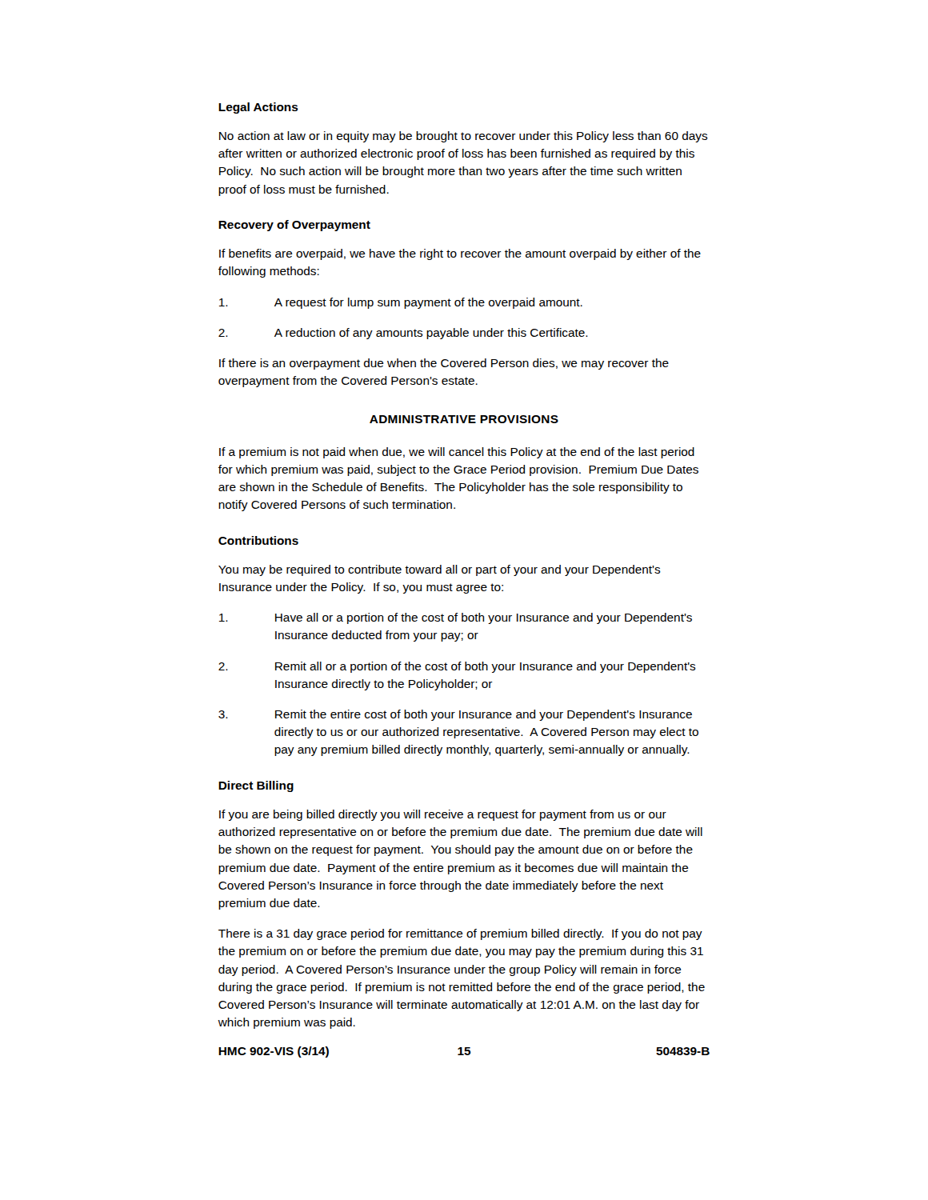Legal Actions
No action at law or in equity may be brought to recover under this Policy less than 60 days after written or authorized electronic proof of loss has been furnished as required by this Policy. No such action will be brought more than two years after the time such written proof of loss must be furnished.
Recovery of Overpayment
If benefits are overpaid, we have the right to recover the amount overpaid by either of the following methods:
1. A request for lump sum payment of the overpaid amount.
2. A reduction of any amounts payable under this Certificate.
If there is an overpayment due when the Covered Person dies, we may recover the overpayment from the Covered Person's estate.
ADMINISTRATIVE PROVISIONS
If a premium is not paid when due, we will cancel this Policy at the end of the last period for which premium was paid, subject to the Grace Period provision. Premium Due Dates are shown in the Schedule of Benefits. The Policyholder has the sole responsibility to notify Covered Persons of such termination.
Contributions
You may be required to contribute toward all or part of your and your Dependent's Insurance under the Policy. If so, you must agree to:
1. Have all or a portion of the cost of both your Insurance and your Dependent's Insurance deducted from your pay; or
2. Remit all or a portion of the cost of both your Insurance and your Dependent's Insurance directly to the Policyholder; or
3. Remit the entire cost of both your Insurance and your Dependent's Insurance directly to us or our authorized representative. A Covered Person may elect to pay any premium billed directly monthly, quarterly, semi-annually or annually.
Direct Billing
If you are being billed directly you will receive a request for payment from us or our authorized representative on or before the premium due date. The premium due date will be shown on the request for payment. You should pay the amount due on or before the premium due date. Payment of the entire premium as it becomes due will maintain the Covered Person’s Insurance in force through the date immediately before the next premium due date.
There is a 31 day grace period for remittance of premium billed directly. If you do not pay the premium on or before the premium due date, you may pay the premium during this 31 day period. A Covered Person’s Insurance under the group Policy will remain in force during the grace period. If premium is not remitted before the end of the grace period, the Covered Person’s Insurance will terminate automatically at 12:01 A.M. on the last day for which premium was paid.
| HMC 902-VIS (3/14) | 15 | 504839-B |